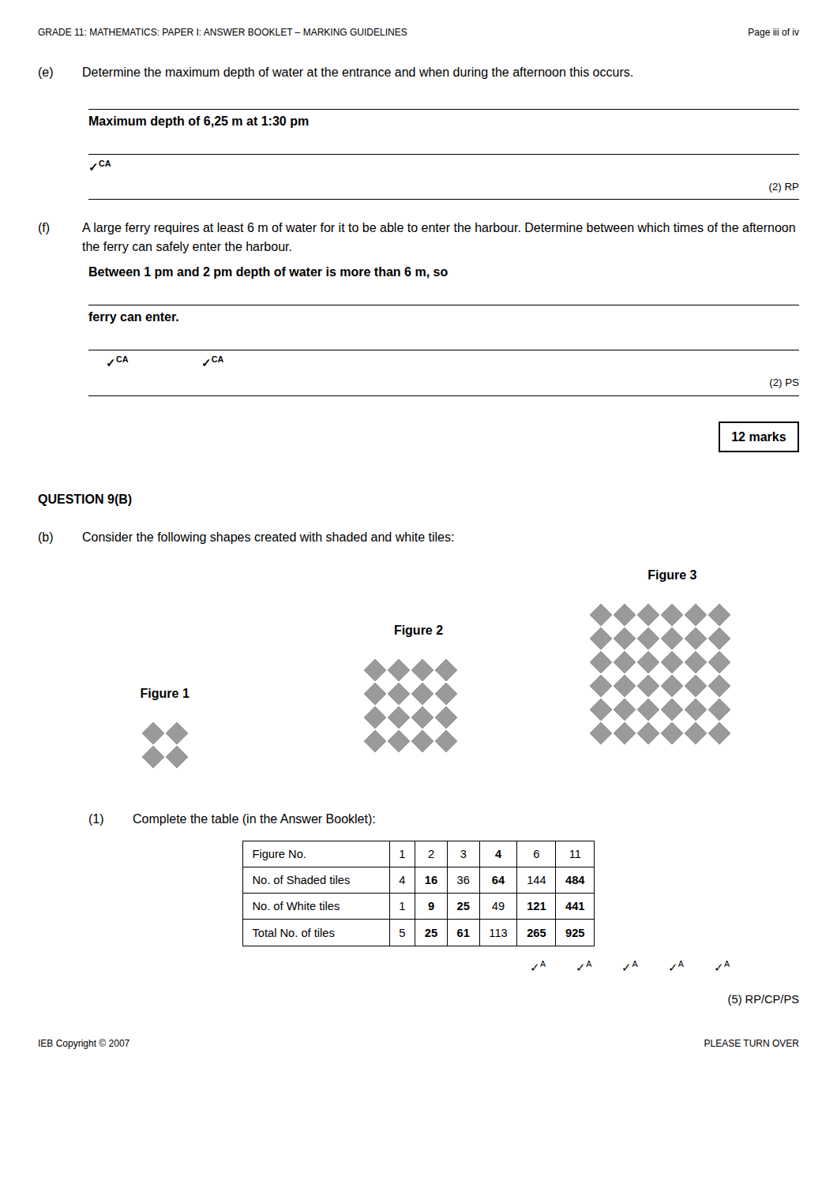GRADE 11: MATHEMATICS: PAPER I: ANSWER BOOKLET – MARKING GUIDELINES Page iii of iv
(e)
Determine the maximum depth of water at the entrance and when during the afternoon this occurs.
Maximum depth of 6,25 m at 1:30 pm
✓CA
(2) RP
(f)
A large ferry requires at least 6 m of water for it to be able to enter the harbour. Determine between which times of the afternoon the ferry can safely enter the harbour.
Between 1 pm and 2 pm depth of water is more than 6 m, so
ferry can enter.
✓CA ✓CA
(2) PS
12 marks
QUESTION 9(B)
(b)
Consider the following shapes created with shaded and white tiles:
Figure 1
Figure 2
Figure 3
(1)
Complete the table (in the Answer Booklet):
| Figure No. | 1 | 2 | 3 | 4 | 6 | 11 |
| No. of Shaded tiles | 4 | 16 | 36 | 64 | 144 | 484 |
| No. of White tiles | 1 | 9 | 25 | 49 | 121 | 441 |
| Total No. of tiles | 5 | 25 | 61 | 113 | 265 | 925 |
✓A ✓A ✓A ✓A ✓A
(5) RP/CP/PS
IEB Copyright © 2007 PLEASE TURN OVER